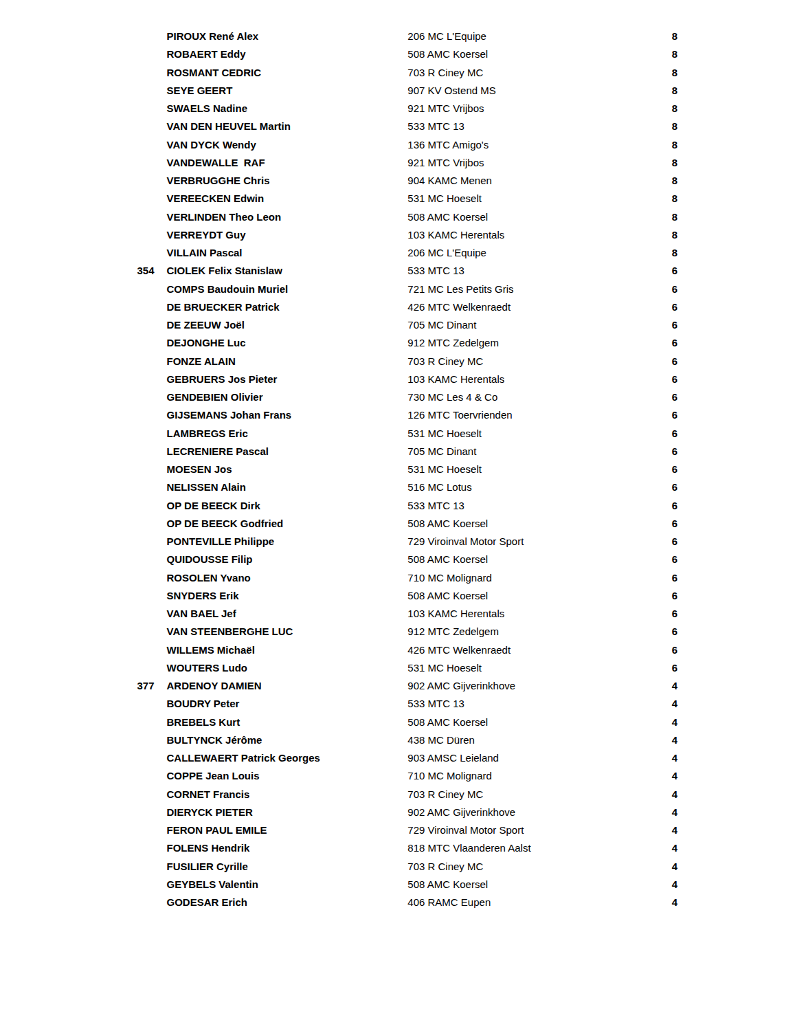| | PIROUX René Alex | 206 MC L'Equipe | 8 |
| | ROBAERT Eddy | 508 AMC Koersel | 8 |
| | ROSMANT CEDRIC | 703 R Ciney MC | 8 |
| | SEYE GEERT | 907 KV Ostend MS | 8 |
| | SWAELS Nadine | 921 MTC Vrijbos | 8 |
| | VAN DEN HEUVEL Martin | 533 MTC 13 | 8 |
| | VAN DYCK Wendy | 136 MTC Amigo's | 8 |
| | VANDEWALLE RAF | 921 MTC Vrijbos | 8 |
| | VERBRUGGHE Chris | 904 KAMC Menen | 8 |
| | VEREECKEN Edwin | 531 MC Hoeselt | 8 |
| | VERLINDEN Theo Leon | 508 AMC Koersel | 8 |
| | VERREYDT Guy | 103 KAMC Herentals | 8 |
| | VILLAIN Pascal | 206 MC L'Equipe | 8 |
| 354 | CIOLEK Felix Stanislaw | 533 MTC 13 | 6 |
| | COMPS Baudouin Muriel | 721 MC Les Petits Gris | 6 |
| | DE BRUECKER Patrick | 426 MTC Welkenraedt | 6 |
| | DE ZEEUW Joël | 705 MC Dinant | 6 |
| | DEJONGHE Luc | 912 MTC Zedelgem | 6 |
| | FONZE ALAIN | 703 R Ciney MC | 6 |
| | GEBRUERS Jos Pieter | 103 KAMC Herentals | 6 |
| | GENDEBIEN Olivier | 730 MC Les 4 & Co | 6 |
| | GIJSEMANS Johan Frans | 126 MTC Toervrienden | 6 |
| | LAMBREGS Eric | 531 MC Hoeselt | 6 |
| | LECRENIERE Pascal | 705 MC Dinant | 6 |
| | MOESEN Jos | 531 MC Hoeselt | 6 |
| | NELISSEN Alain | 516 MC Lotus | 6 |
| | OP DE BEECK Dirk | 533 MTC 13 | 6 |
| | OP DE BEECK Godfried | 508 AMC Koersel | 6 |
| | PONTEVILLE Philippe | 729 Viroinval Motor Sport | 6 |
| | QUIDOUSSE Filip | 508 AMC Koersel | 6 |
| | ROSOLEN Yvano | 710 MC Molignard | 6 |
| | SNYDERS Erik | 508 AMC Koersel | 6 |
| | VAN BAEL Jef | 103 KAMC Herentals | 6 |
| | VAN STEENBERGHE LUC | 912 MTC Zedelgem | 6 |
| | WILLEMS Michaël | 426 MTC Welkenraedt | 6 |
| | WOUTERS Ludo | 531 MC Hoeselt | 6 |
| 377 | ARDENOY DAMIEN | 902 AMC Gijverinkhove | 4 |
| | BOUDRY Peter | 533 MTC 13 | 4 |
| | BREBELS Kurt | 508 AMC Koersel | 4 |
| | BULTYNCK Jérôme | 438 MC Düren | 4 |
| | CALLEWAERT Patrick Georges | 903 AMSC Leieland | 4 |
| | COPPE Jean Louis | 710 MC Molignard | 4 |
| | CORNET Francis | 703 R Ciney MC | 4 |
| | DIERYCK PIETER | 902 AMC Gijverinkhove | 4 |
| | FERON PAUL EMILE | 729 Viroinval Motor Sport | 4 |
| | FOLENS Hendrik | 818 MTC Vlaanderen Aalst | 4 |
| | FUSILIER Cyrille | 703 R Ciney MC | 4 |
| | GEYBELS Valentin | 508 AMC Koersel | 4 |
| | GODESAR Erich | 406 RAMC Eupen | 4 |